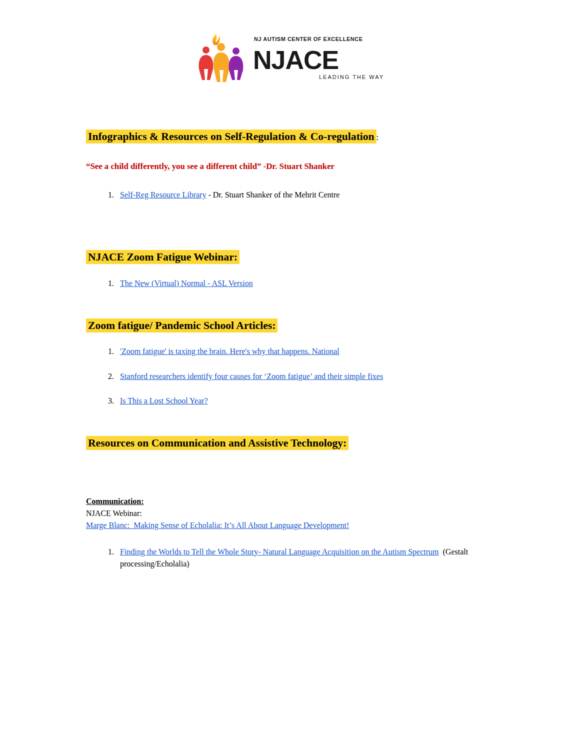NJ AUTISM CENTER OF EXCELLENCE NJACE LEADING THE WAY
Infographics & Resources on Self-Regulation & Co-regulation
:
“See a child differently, you see a different child” -Dr. Stuart Shanker
Self-Reg Resource Library - Dr. Stuart Shanker of the Mehrit Centre
NJACE Zoom Fatigue Webinar:
The New (Virtual) Normal - ASL Version
Zoom fatigue/ Pandemic School Articles:
'Zoom fatigue' is taxing the brain. Here's why that happens. National
Stanford researchers identify four causes for ‘Zoom fatigue’ and their simple fixes
Is This a Lost School Year?
Resources on Communication and Assistive Technology:
Communication:
NJACE Webinar:
Marge Blanc: Making Sense of Echolalia: It’s All About Language Development!
Finding the Worlds to Tell the Whole Story- Natural Language Acquisition on the Autism Spectrum (Gestalt processing/Echolalia)